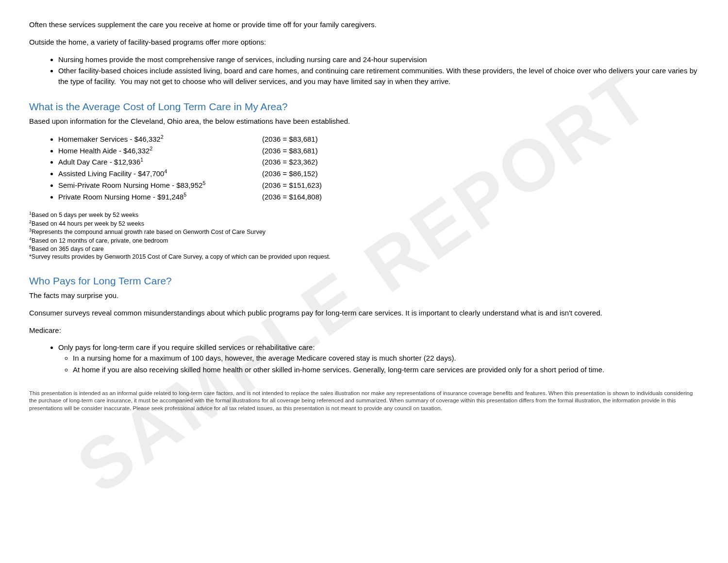SAMPLE REPORT
Often these services supplement the care you receive at home or provide time off for your family caregivers.
Outside the home, a variety of facility-based programs offer more options:
Nursing homes provide the most comprehensive range of services, including nursing care and 24-hour supervision
Other facility-based choices include assisted living, board and care homes, and continuing care retirement communities. With these providers, the level of choice over who delivers your care varies by the type of facility. You may not get to choose who will deliver services, and you may have limited say in when they arrive.
What is the Average Cost of Long Term Care in My Area?
Based upon information for the Cleveland, Ohio area, the below estimations have been established.
Homemaker Services - $46,3322(2036 = $83,681)
Home Health Aide - $46,3322(2036 = $83,681)
Adult Day Care - $12,9361(2036 = $23,362)
Assisted Living Facility - $47,7004(2036 = $86,152)
Semi-Private Room Nursing Home - $83,9525(2036 = $151,623)
Private Room Nursing Home - $91,2485(2036 = $164,808)
1Based on 5 days per week by 52 weeks
2Based on 44 hours per week by 52 weeks
3Represents the compound annual growth rate based on Genworth Cost of Care Survey
4Based on 12 months of care, private, one bedroom
5Based on 365 days of care
*Survey results provides by Genworth 2015 Cost of Care Survey, a copy of which can be provided upon request.
Who Pays for Long Term Care?
The facts may surprise you.
Consumer surveys reveal common misunderstandings about which public programs pay for long-term care services. It is important to clearly understand what is and isn't covered.
Medicare:
Only pays for long-term care if you require skilled services or rehabilitative care:
In a nursing home for a maximum of 100 days, however, the average Medicare covered stay is much shorter (22 days).
At home if you are also receiving skilled home health or other skilled in-home services. Generally, long-term care services are provided only for a short period of time.
This presentation is intended as an informal guide related to long-term care factors, and is not intended to replace the sales illustration nor make any representations of insurance coverage benefits and features. When this presentation is shown to individuals considering the purchase of long-term care insurance, it must be accompanied with the formal illustrations for all coverage being referenced and summarized. When summary of coverage within this presentation differs from the formal illustration, the information provide in this presentations will be consider inaccurate. Please seek professional advice for all tax related issues, as this presentation is not meant to provide any council on taxation.